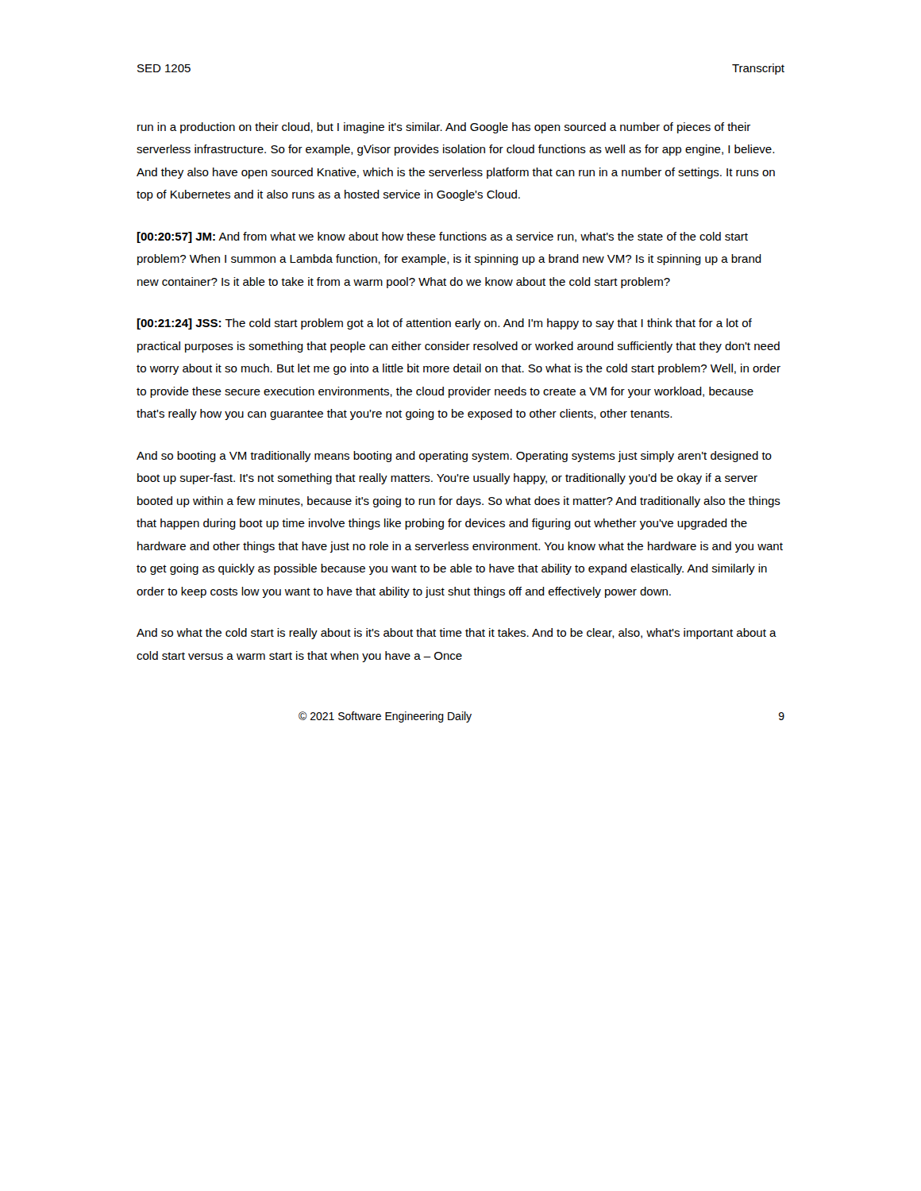SED 1205 Transcript
run in a production on their cloud, but I imagine it's similar. And Google has open sourced a number of pieces of their serverless infrastructure. So for example, gVisor provides isolation for cloud functions as well as for app engine, I believe. And they also have open sourced Knative, which is the serverless platform that can run in a number of settings. It runs on top of Kubernetes and it also runs as a hosted service in Google's Cloud.
[00:20:57] JM: And from what we know about how these functions as a service run, what's the state of the cold start problem? When I summon a Lambda function, for example, is it spinning up a brand new VM? Is it spinning up a brand new container? Is it able to take it from a warm pool? What do we know about the cold start problem?
[00:21:24] JSS: The cold start problem got a lot of attention early on. And I'm happy to say that I think that for a lot of practical purposes is something that people can either consider resolved or worked around sufficiently that they don't need to worry about it so much. But let me go into a little bit more detail on that. So what is the cold start problem? Well, in order to provide these secure execution environments, the cloud provider needs to create a VM for your workload, because that's really how you can guarantee that you're not going to be exposed to other clients, other tenants.
And so booting a VM traditionally means booting and operating system. Operating systems just simply aren't designed to boot up super-fast. It's not something that really matters. You're usually happy, or traditionally you'd be okay if a server booted up within a few minutes, because it's going to run for days. So what does it matter? And traditionally also the things that happen during boot up time involve things like probing for devices and figuring out whether you've upgraded the hardware and other things that have just no role in a serverless environment. You know what the hardware is and you want to get going as quickly as possible because you want to be able to have that ability to expand elastically. And similarly in order to keep costs low you want to have that ability to just shut things off and effectively power down.
And so what the cold start is really about is it's about that time that it takes. And to be clear, also, what's important about a cold start versus a warm start is that when you have a – Once
© 2021 Software Engineering Daily 9